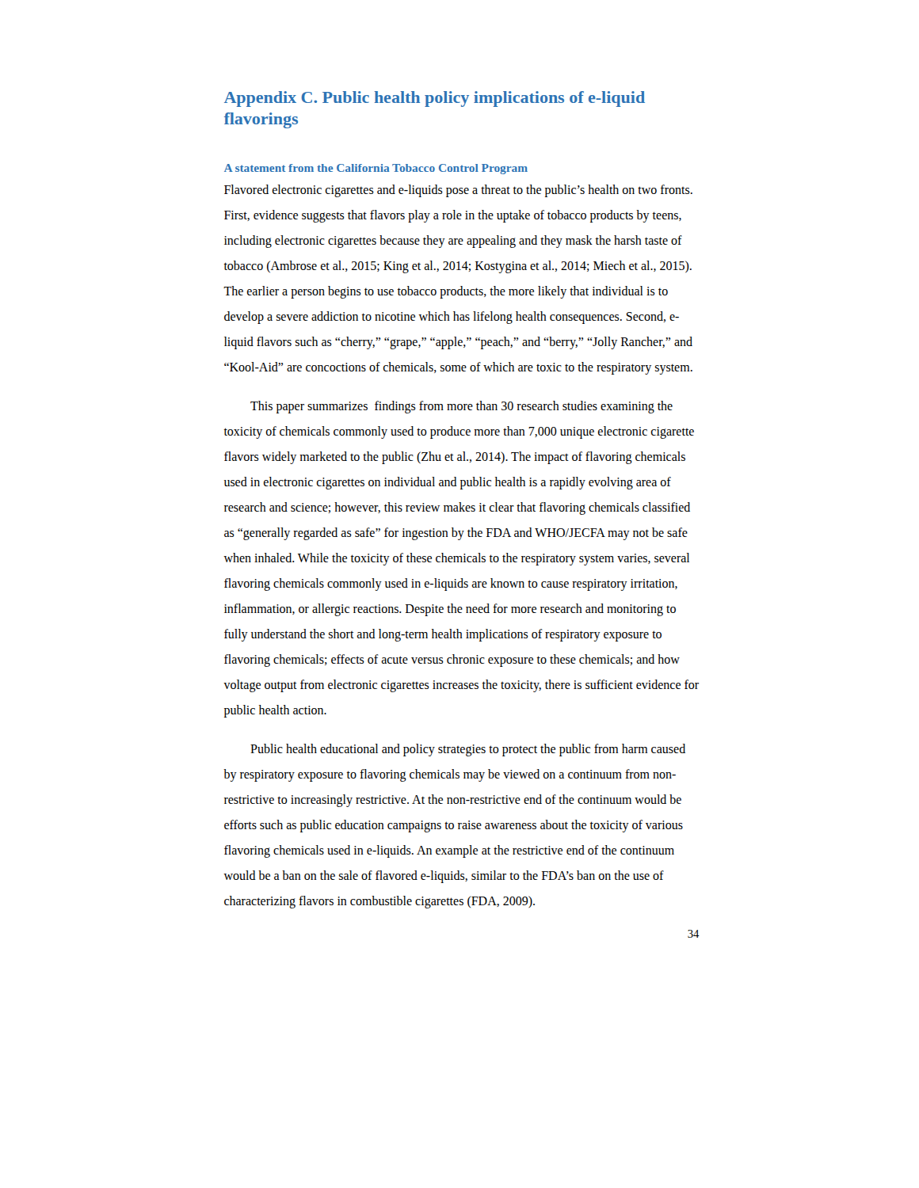Appendix C. Public health policy implications of e-liquid flavorings
A statement from the California Tobacco Control Program
Flavored electronic cigarettes and e-liquids pose a threat to the public’s health on two fronts. First, evidence suggests that flavors play a role in the uptake of tobacco products by teens, including electronic cigarettes because they are appealing and they mask the harsh taste of tobacco (Ambrose et al., 2015; King et al., 2014; Kostygina et al., 2014; Miech et al., 2015). The earlier a person begins to use tobacco products, the more likely that individual is to develop a severe addiction to nicotine which has lifelong health consequences. Second, e-liquid flavors such as “cherry,” “grape,” “apple,” “peach,” and “berry,” “Jolly Rancher,” and “Kool-Aid” are concoctions of chemicals, some of which are toxic to the respiratory system.
This paper summarizes findings from more than 30 research studies examining the toxicity of chemicals commonly used to produce more than 7,000 unique electronic cigarette flavors widely marketed to the public (Zhu et al., 2014). The impact of flavoring chemicals used in electronic cigarettes on individual and public health is a rapidly evolving area of research and science; however, this review makes it clear that flavoring chemicals classified as “generally regarded as safe” for ingestion by the FDA and WHO/JECFA may not be safe when inhaled. While the toxicity of these chemicals to the respiratory system varies, several flavoring chemicals commonly used in e-liquids are known to cause respiratory irritation, inflammation, or allergic reactions. Despite the need for more research and monitoring to fully understand the short and long-term health implications of respiratory exposure to flavoring chemicals; effects of acute versus chronic exposure to these chemicals; and how voltage output from electronic cigarettes increases the toxicity, there is sufficient evidence for public health action.
Public health educational and policy strategies to protect the public from harm caused by respiratory exposure to flavoring chemicals may be viewed on a continuum from non-restrictive to increasingly restrictive. At the non-restrictive end of the continuum would be efforts such as public education campaigns to raise awareness about the toxicity of various flavoring chemicals used in e-liquids. An example at the restrictive end of the continuum would be a ban on the sale of flavored e-liquids, similar to the FDA’s ban on the use of characterizing flavors in combustible cigarettes (FDA, 2009).
34